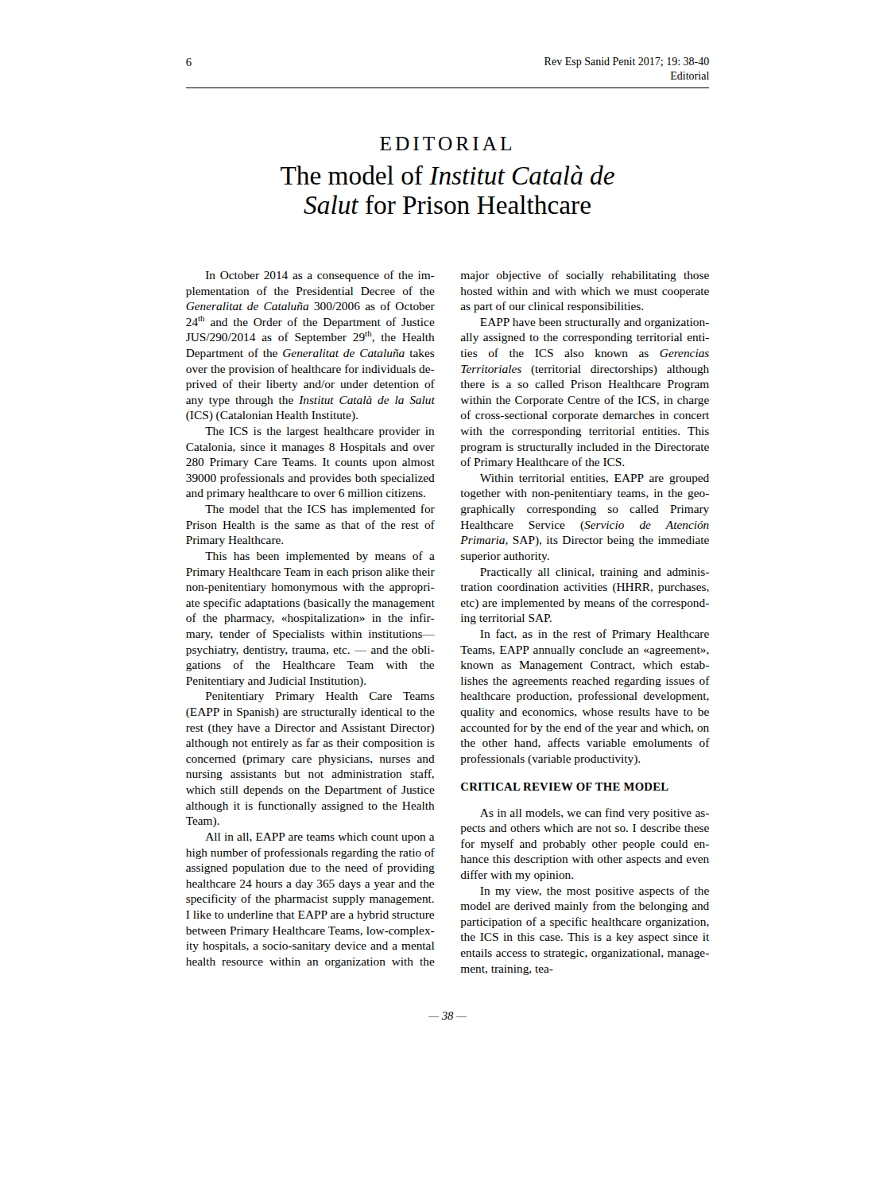6
Rev Esp Sanid Penit 2017; 19: 38-40
Editorial
EDITORIAL
The model of Institut Català de
Salut for Prison Healthcare
In October 2014 as a consequence of the implementation of the Presidential Decree of the Generalitat de Cataluña 300/2006 as of October 24th and the Order of the Department of Justice JUS/290/2014 as of September 29th, the Health Department of the Generalitat de Cataluña takes over the provision of healthcare for individuals deprived of their liberty and/or under detention of any type through the Institut Català de la Salut (ICS) (Catalonian Health Institute).
The ICS is the largest healthcare provider in Catalonia, since it manages 8 Hospitals and over 280 Primary Care Teams. It counts upon almost 39000 professionals and provides both specialized and primary healthcare to over 6 million citizens.
The model that the ICS has implemented for Prison Health is the same as that of the rest of Primary Healthcare.
This has been implemented by means of a Primary Healthcare Team in each prison alike their non-penitentiary homonymous with the appropriate specific adaptations (basically the management of the pharmacy, «hospitalization» in the infirmary, tender of Specialists within institutions— psychiatry, dentistry, trauma, etc. — and the obligations of the Healthcare Team with the Penitentiary and Judicial Institution).
Penitentiary Primary Health Care Teams (EAPP in Spanish) are structurally identical to the rest (they have a Director and Assistant Director) although not entirely as far as their composition is concerned (primary care physicians, nurses and nursing assistants but not administration staff, which still depends on the Department of Justice although it is functionally assigned to the Health Team).
All in all, EAPP are teams which count upon a high number of professionals regarding the ratio of assigned population due to the need of providing healthcare 24 hours a day 365 days a year and the specificity of the pharmacist supply management. I like to underline that EAPP are a hybrid structure between Primary Healthcare Teams, low-complexity hospitals, a socio-sanitary device and a mental health resource within an organization with the major objective of socially rehabilitating those hosted within and with which we must cooperate as part of our clinical responsibilities.
EAPP have been structurally and organizationally assigned to the corresponding territorial entities of the ICS also known as Gerencias Territoriales (territorial directorships) although there is a so called Prison Healthcare Program within the Corporate Centre of the ICS, in charge of cross-sectional corporate demarches in concert with the corresponding territorial entities. This program is structurally included in the Directorate of Primary Healthcare of the ICS.
Within territorial entities, EAPP are grouped together with non-penitentiary teams, in the geographically corresponding so called Primary Healthcare Service (Servicio de Atención Primaria, SAP), its Director being the immediate superior authority.
Practically all clinical, training and administration coordination activities (HHRR, purchases, etc) are implemented by means of the corresponding territorial SAP.
In fact, as in the rest of Primary Healthcare Teams, EAPP annually conclude an «agreement», known as Management Contract, which establishes the agreements reached regarding issues of healthcare production, professional development, quality and economics, whose results have to be accounted for by the end of the year and which, on the other hand, affects variable emoluments of professionals (variable productivity).
CRITICAL REVIEW OF THE MODEL
As in all models, we can find very positive aspects and others which are not so. I describe these for myself and probably other people could enhance this description with other aspects and even differ with my opinion.
In my view, the most positive aspects of the model are derived mainly from the belonging and participation of a specific healthcare organization, the ICS in this case. This is a key aspect since it entails access to strategic, organizational, management, training, tea-
— 38 —